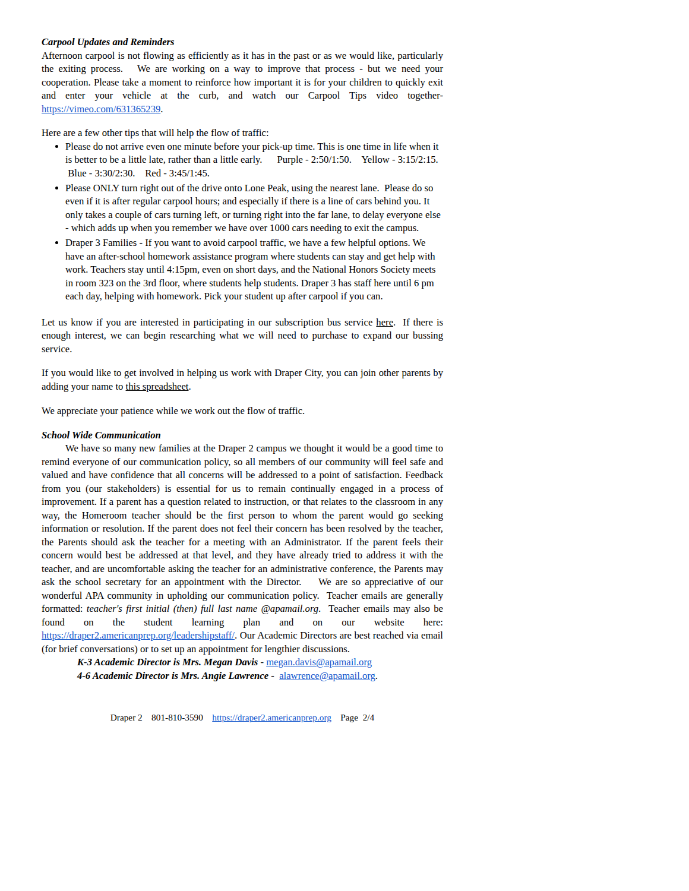Carpool Updates and Reminders
Afternoon carpool is not flowing as efficiently as it has in the past or as we would like, particularly the exiting process. We are working on a way to improve that process - but we need your cooperation. Please take a moment to reinforce how important it is for your children to quickly exit and enter your vehicle at the curb, and watch our Carpool Tips video together- https://vimeo.com/631365239.
Here are a few other tips that will help the flow of traffic:
Please do not arrive even one minute before your pick-up time. This is one time in life when it is better to be a little late, rather than a little early. Purple - 2:50/1:50. Yellow - 3:15/2:15. Blue - 3:30/2:30. Red - 3:45/1:45.
Please ONLY turn right out of the drive onto Lone Peak, using the nearest lane. Please do so even if it is after regular carpool hours; and especially if there is a line of cars behind you. It only takes a couple of cars turning left, or turning right into the far lane, to delay everyone else - which adds up when you remember we have over 1000 cars needing to exit the campus.
Draper 3 Families - If you want to avoid carpool traffic, we have a few helpful options. We have an after-school homework assistance program where students can stay and get help with work. Teachers stay until 4:15pm, even on short days, and the National Honors Society meets in room 323 on the 3rd floor, where students help students. Draper 3 has staff here until 6 pm each day, helping with homework. Pick your student up after carpool if you can.
Let us know if you are interested in participating in our subscription bus service here. If there is enough interest, we can begin researching what we will need to purchase to expand our bussing service.
If you would like to get involved in helping us work with Draper City, you can join other parents by adding your name to this spreadsheet.
We appreciate your patience while we work out the flow of traffic.
School Wide Communication
We have so many new families at the Draper 2 campus we thought it would be a good time to remind everyone of our communication policy, so all members of our community will feel safe and valued and have confidence that all concerns will be addressed to a point of satisfaction. Feedback from you (our stakeholders) is essential for us to remain continually engaged in a process of improvement. If a parent has a question related to instruction, or that relates to the classroom in any way, the Homeroom teacher should be the first person to whom the parent would go seeking information or resolution. If the parent does not feel their concern has been resolved by the teacher, the Parents should ask the teacher for a meeting with an Administrator. If the parent feels their concern would best be addressed at that level, and they have already tried to address it with the teacher, and are uncomfortable asking the teacher for an administrative conference, the Parents may ask the school secretary for an appointment with the Director. We are so appreciative of our wonderful APA community in upholding our communication policy. Teacher emails are generally formatted: teacher's first initial (then) full last name @apamail.org. Teacher emails may also be found on the student learning plan and on our website here: https://draper2.americanprep.org/leadershipstaff/. Our Academic Directors are best reached via email (for brief conversations) or to set up an appointment for lengthier discussions.
K-3 Academic Director is Mrs. Megan Davis - megan.davis@apamail.org
4-6 Academic Director is Mrs. Angie Lawrence - alawrence@apamail.org.
Draper 2 801-810-3590 https://draper2.americanprep.org Page 2/4